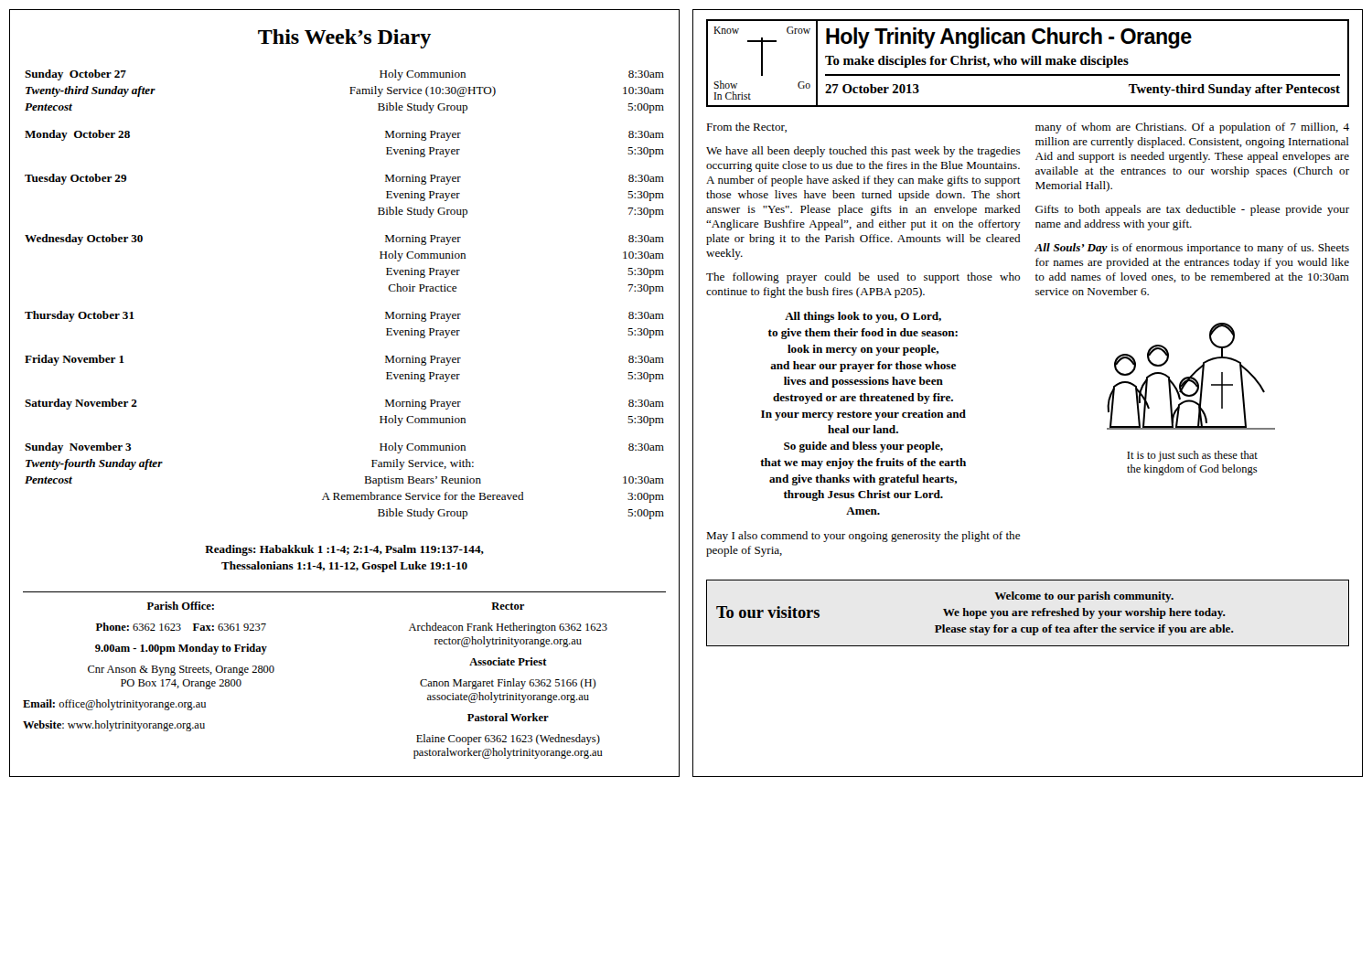This Week’s Diary
| Sunday October 27 | Holy Communion | 8:30am |
| Twenty-third Sunday after | Family Service (10:30@HTO) | 10:30am |
| Pentecost | Bible Study Group | 5:00pm |
| Monday October 28 | Morning Prayer | 8:30am |
| | Evening Prayer | 5:30pm |
| Tuesday October 29 | Morning Prayer | 8:30am |
| | Evening Prayer | 5:30pm |
| | Bible Study Group | 7:30pm |
| Wednesday October 30 | Morning Prayer | 8:30am |
| | Holy Communion | 10:30am |
| | Evening Prayer | 5:30pm |
| | Choir Practice | 7:30pm |
| Thursday October 31 | Morning Prayer | 8:30am |
| | Evening Prayer | 5:30pm |
| Friday November 1 | Morning Prayer | 8:30am |
| | Evening Prayer | 5:30pm |
| Saturday November 2 | Morning Prayer | 8:30am |
| | Holy Communion | 5:30pm |
| Sunday November 3 | Holy Communion | 8:30am |
| Twenty-fourth Sunday after | Family Service, with: | |
| Pentecost | Baptism Bears’ Reunion | 10:30am |
| | A Remembrance Service for the Bereaved | 3:00pm |
| | Bible Study Group | 5:00pm |
Readings: Habakkuk 1 :1-4; 2:1-4, Psalm 119:137-144,
Thessalonians 1:1-4, 11-12, Gospel Luke 19:1-10
Parish Office:
Phone: 6362 1623 Fax: 6361 9237
9.00am - 1.00pm Monday to Friday
Cnr Anson & Byng Streets, Orange 2800
PO Box 174, Orange 2800
Email: office@holytrinityorange.org.au
Website: www.holytrinityorange.org.au
Rector
Archdeacon Frank Hetherington 6362 1623
rector@holytrinityorange.org.au
Associate Priest
Canon Margaret Finlay 6362 5166 (H)
associate@holytrinityorange.org.au
Pastoral Worker
Elaine Cooper 6362 1623 (Wednesdays)
pastoralworker@holytrinityorange.org.au
Know Grow
Show Go
In Christ
Holy Trinity Anglican Church - Orange
To make disciples for Christ, who will make disciples
27 October 2013 Twenty-third Sunday after Pentecost
From the Rector,
We have all been deeply touched this past week by the tragedies occurring quite close to us due to the fires in the Blue Mountains. A number of people have asked if they can make gifts to support those whose lives have been turned upside down. The short answer is "Yes". Please place gifts in an envelope marked “Anglicare Bushfire Appeal”, and either put it on the offertory plate or bring it to the Parish Office. Amounts will be cleared weekly.
The following prayer could be used to support those who continue to fight the bush fires (APBA p205).
All things look to you, O Lord,
to give them their food in due season:
look in mercy on your people,
and hear our prayer for those whose
lives and possessions have been
destroyed or are threatened by fire.
In your mercy restore your creation and
heal our land.
So guide and bless your people,
that we may enjoy the fruits of the earth
and give thanks with grateful hearts,
through Jesus Christ our Lord.
Amen.
May I also commend to your ongoing generosity the plight of the people of Syria,
many of whom are Christians. Of a population of 7 million, 4 million are currently displaced. Consistent, ongoing International Aid and support is needed urgently. These appeal envelopes are available at the entrances to our worship spaces (Church or Memorial Hall).
Gifts to both appeals are tax deductible - please provide your name and address with your gift.
All Souls’ Day is of enormous importance to many of us. Sheets for names are provided at the entrances today if you would like to add names of loved ones, to be remembered at the 10:30am service on November 6.
It is to just such as these that
the kingdom of God belongs
To our visitors
Welcome to our parish community.
We hope you are refreshed by your worship here today.
Please stay for a cup of tea after the service if you are able.